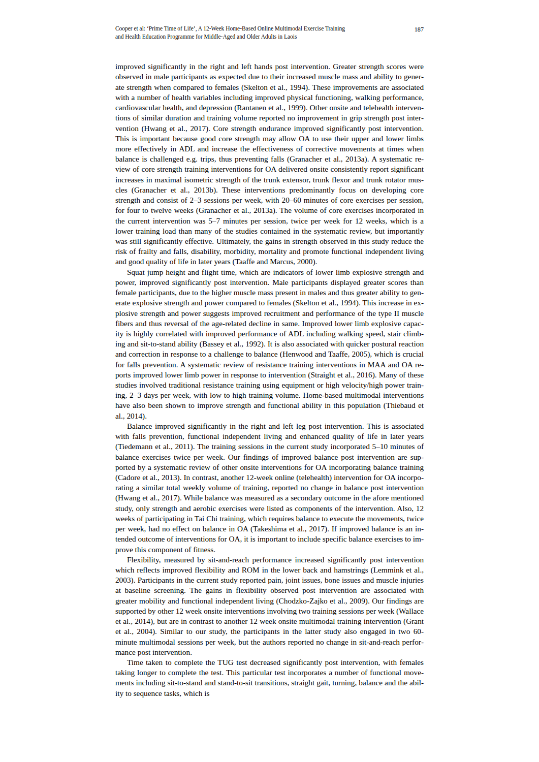Cooper et al: ‘Prime Time of Life’, A 12-Week Home-Based Online Multimodal Exercise Training and Health Education Programme for Middle-Aged and Older Adults in Laois
187
improved significantly in the right and left hands post intervention. Greater strength scores were observed in male participants as expected due to their increased muscle mass and ability to generate strength when compared to females (Skelton et al., 1994). These improvements are associated with a number of health variables including improved physical functioning, walking performance, cardiovascular health, and depression (Rantanen et al., 1999). Other onsite and telehealth interventions of similar duration and training volume reported no improvement in grip strength post intervention (Hwang et al., 2017). Core strength endurance improved significantly post intervention. This is important because good core strength may allow OA to use their upper and lower limbs more effectively in ADL and increase the effectiveness of corrective movements at times when balance is challenged e.g. trips, thus preventing falls (Granacher et al., 2013a). A systematic review of core strength training interventions for OA delivered onsite consistently report significant increases in maximal isometric strength of the trunk extensor, trunk flexor and trunk rotator muscles (Granacher et al., 2013b). These interventions predominantly focus on developing core strength and consist of 2–3 sessions per week, with 20–60 minutes of core exercises per session, for four to twelve weeks (Granacher et al., 2013a). The volume of core exercises incorporated in the current intervention was 5–7 minutes per session, twice per week for 12 weeks, which is a lower training load than many of the studies contained in the systematic review, but importantly was still significantly effective. Ultimately, the gains in strength observed in this study reduce the risk of frailty and falls, disability, morbidity, mortality and promote functional independent living and good quality of life in later years (Taaffe and Marcus, 2000).
Squat jump height and flight time, which are indicators of lower limb explosive strength and power, improved significantly post intervention. Male participants displayed greater scores than female participants, due to the higher muscle mass present in males and thus greater ability to generate explosive strength and power compared to females (Skelton et al., 1994). This increase in explosive strength and power suggests improved recruitment and performance of the type II muscle fibers and thus reversal of the age-related decline in same. Improved lower limb explosive capacity is highly correlated with improved performance of ADL including walking speed, stair climbing and sit-to-stand ability (Bassey et al., 1992). It is also associated with quicker postural reaction and correction in response to a challenge to balance (Henwood and Taaffe, 2005), which is crucial for falls prevention. A systematic review of resistance training interventions in MAA and OA reports improved lower limb power in response to intervention (Straight et al., 2016). Many of these studies involved traditional resistance training using equipment or high velocity/high power training, 2–3 days per week, with low to high training volume. Home-based multimodal interventions have also been shown to improve strength and functional ability in this population (Thiebaud et al., 2014).
Balance improved significantly in the right and left leg post intervention. This is associated with falls prevention, functional independent living and enhanced quality of life in later years (Tiedemann et al., 2011). The training sessions in the current study incorporated 5–10 minutes of balance exercises twice per week. Our findings of improved balance post intervention are supported by a systematic review of other onsite interventions for OA incorporating balance training (Cadore et al., 2013). In contrast, another 12-week online (telehealth) intervention for OA incorporating a similar total weekly volume of training, reported no change in balance post intervention (Hwang et al., 2017). While balance was measured as a secondary outcome in the afore mentioned study, only strength and aerobic exercises were listed as components of the intervention. Also, 12 weeks of participating in Tai Chi training, which requires balance to execute the movements, twice per week, had no effect on balance in OA (Takeshima et al., 2017). If improved balance is an intended outcome of interventions for OA, it is important to include specific balance exercises to improve this component of fitness.
Flexibility, measured by sit-and-reach performance increased significantly post intervention which reflects improved flexibility and ROM in the lower back and hamstrings (Lemmink et al., 2003). Participants in the current study reported pain, joint issues, bone issues and muscle injuries at baseline screening. The gains in flexibility observed post intervention are associated with greater mobility and functional independent living (Chodzko-Zajko et al., 2009). Our findings are supported by other 12 week onsite interventions involving two training sessions per week (Wallace et al., 2014), but are in contrast to another 12 week onsite multimodal training intervention (Grant et al., 2004). Similar to our study, the participants in the latter study also engaged in two 60-minute multimodal sessions per week, but the authors reported no change in sit-and-reach performance post intervention.
Time taken to complete the TUG test decreased significantly post intervention, with females taking longer to complete the test. This particular test incorporates a number of functional movements including sit-to-stand and stand-to-sit transitions, straight gait, turning, balance and the ability to sequence tasks, which is